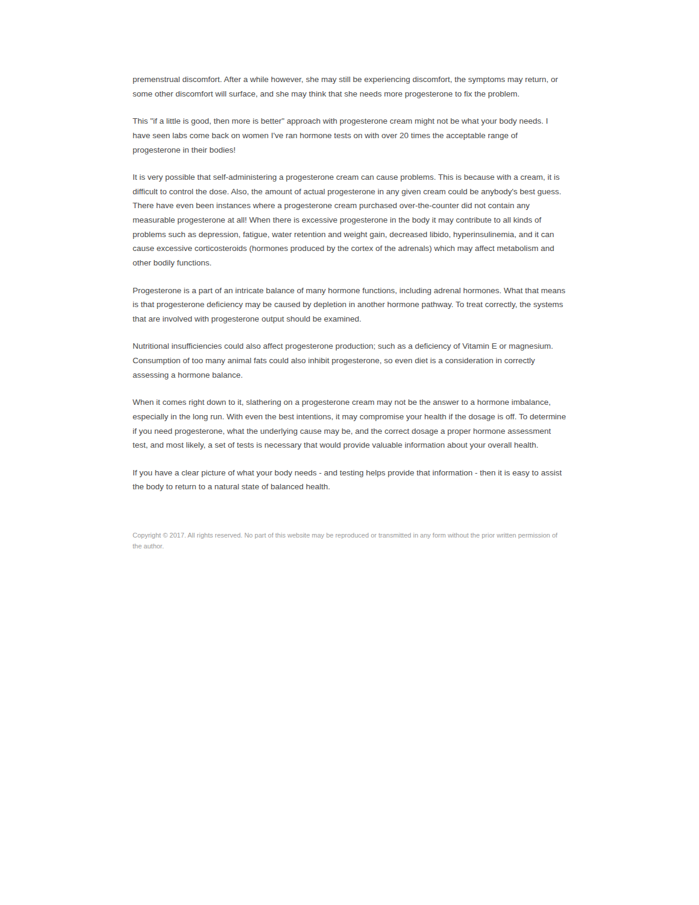premenstrual discomfort. After a while however, she may still be experiencing discomfort, the symptoms may return, or some other discomfort will surface, and she may think that she needs more progesterone to fix the problem.
This "if a little is good, then more is better" approach with progesterone cream might not be what your body needs. I have seen labs come back on women I've ran hormone tests on with over 20 times the acceptable range of progesterone in their bodies!
It is very possible that self-administering a progesterone cream can cause problems. This is because with a cream, it is difficult to control the dose. Also, the amount of actual progesterone in any given cream could be anybody's best guess. There have even been instances where a progesterone cream purchased over-the-counter did not contain any measurable progesterone at all! When there is excessive progesterone in the body it may contribute to all kinds of problems such as depression, fatigue, water retention and weight gain, decreased libido, hyperinsulinemia, and it can cause excessive corticosteroids (hormones produced by the cortex of the adrenals) which may affect metabolism and other bodily functions.
Progesterone is a part of an intricate balance of many hormone functions, including adrenal hormones. What that means is that progesterone deficiency may be caused by depletion in another hormone pathway. To treat correctly, the systems that are involved with progesterone output should be examined.
Nutritional insufficiencies could also affect progesterone production; such as a deficiency of Vitamin E or magnesium. Consumption of too many animal fats could also inhibit progesterone, so even diet is a consideration in correctly assessing a hormone balance.
When it comes right down to it, slathering on a progesterone cream may not be the answer to a hormone imbalance, especially in the long run. With even the best intentions, it may compromise your health if the dosage is off. To determine if you need progesterone, what the underlying cause may be, and the correct dosage a proper hormone assessment test, and most likely, a set of tests is necessary that would provide valuable information about your overall health.
If you have a clear picture of what your body needs - and testing helps provide that information - then it is easy to assist the body to return to a natural state of balanced health.
Copyright © 2017. All rights reserved. No part of this website may be reproduced or transmitted in any form without the prior written permission of the author.